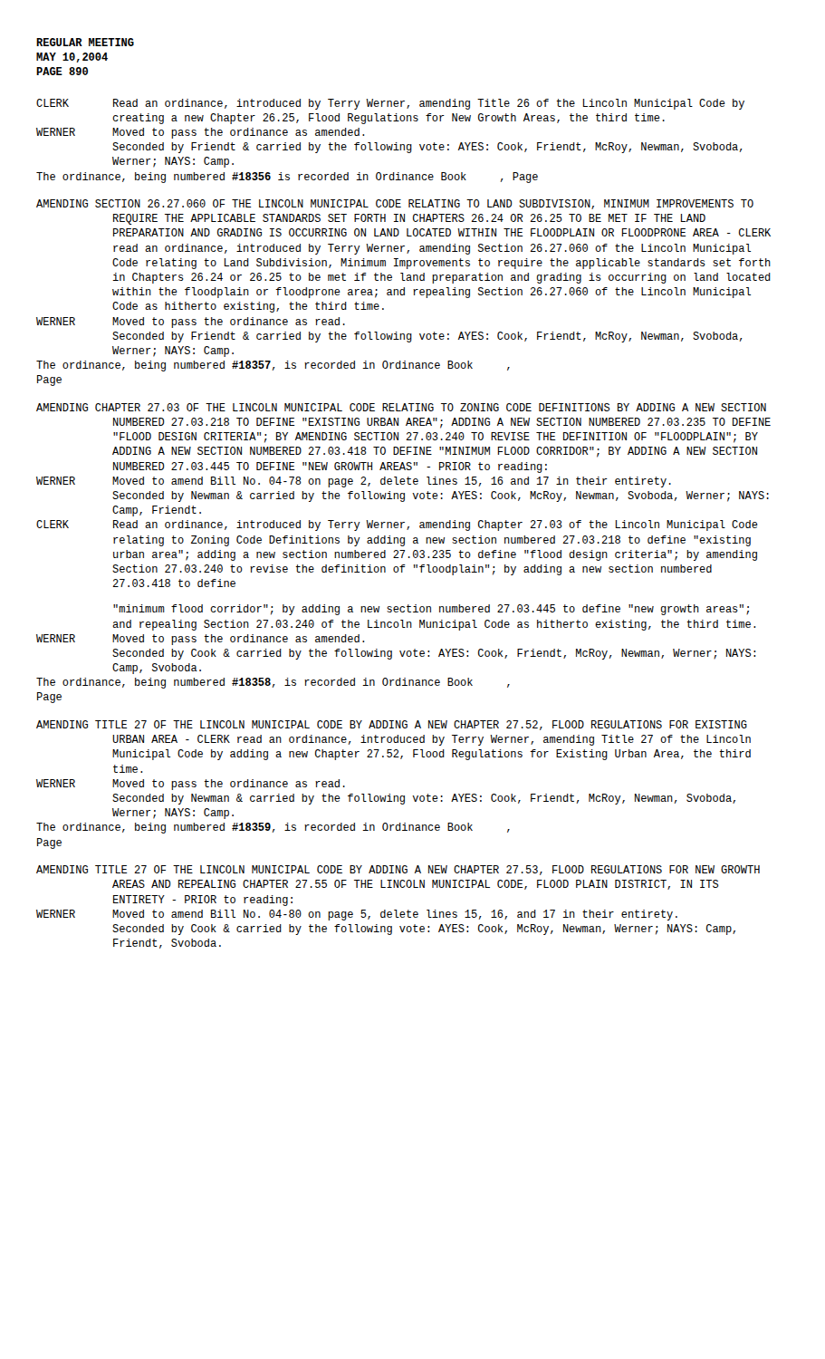REGULAR MEETING
MAY 10,2004
PAGE 890
CLERK
Read an ordinance, introduced by Terry Werner, amending Title 26 of the Lincoln Municipal Code by creating a new Chapter 26.25, Flood Regulations for New Growth Areas, the third time.
WERNER
Moved to pass the ordinance as amended.
Seconded by Friendt & carried by the following vote: AYES: Cook, Friendt, McRoy, Newman, Svoboda, Werner; NAYS: Camp.
The ordinance, being numbered #18356 is recorded in Ordinance Book , Page
AMENDING SECTION 26.27.060 OF THE LINCOLN MUNICIPAL CODE RELATING TO LAND SUBDIVISION, MINIMUM IMPROVEMENTS TO REQUIRE THE APPLICABLE STANDARDS SET FORTH IN CHAPTERS 26.24 OR 26.25 TO BE MET IF THE LAND PREPARATION AND GRADING IS OCCURRING ON LAND LOCATED WITHIN THE FLOODPLAIN OR FLOODPRONE AREA - CLERK read an ordinance, introduced by Terry Werner, amending Section 26.27.060 of the Lincoln Municipal Code relating to Land Subdivision, Minimum Improvements to require the applicable standards set forth in Chapters 26.24 or 26.25 to be met if the land preparation and grading is occurring on land located within the floodplain or floodprone area; and repealing Section 26.27.060 of the Lincoln Municipal Code as hitherto existing, the third time.
WERNER
Moved to pass the ordinance as read.
Seconded by Friendt & carried by the following vote: AYES: Cook, Friendt, McRoy, Newman, Svoboda, Werner; NAYS: Camp.
The ordinance, being numbered #18357, is recorded in Ordinance Book ,
Page
AMENDING CHAPTER 27.03 OF THE LINCOLN MUNICIPAL CODE RELATING TO ZONING CODE DEFINITIONS BY ADDING A NEW SECTION NUMBERED 27.03.218 TO DEFINE "EXISTING URBAN AREA"; ADDING A NEW SECTION NUMBERED 27.03.235 TO DEFINE "FLOOD DESIGN CRITERIA"; BY AMENDING SECTION 27.03.240 TO REVISE THE DEFINITION OF "FLOODPLAIN"; BY ADDING A NEW SECTION NUMBERED 27.03.418 TO DEFINE "MINIMUM FLOOD CORRIDOR"; BY ADDING A NEW SECTION NUMBERED 27.03.445 TO DEFINE "NEW GROWTH AREAS" - PRIOR to reading:
WERNER
Moved to amend Bill No. 04-78 on page 2, delete lines 15, 16 and 17 in their entirety.
Seconded by Newman & carried by the following vote: AYES: Cook, McRoy, Newman, Svoboda, Werner; NAYS: Camp, Friendt.
CLERK
Read an ordinance, introduced by Terry Werner, amending Chapter 27.03 of the Lincoln Municipal Code relating to Zoning Code Definitions by adding a new section numbered 27.03.218 to define "existing urban area"; adding a new section numbered 27.03.235 to define "flood design criteria"; by amending Section 27.03.240 to revise the definition of "floodplain"; by adding a new section numbered 27.03.418 to define
"minimum flood corridor"; by adding a new section numbered 27.03.445 to define "new growth areas"; and repealing Section 27.03.240 of the Lincoln Municipal Code as hitherto existing, the third time.
WERNER
Moved to pass the ordinance as amended.
Seconded by Cook & carried by the following vote: AYES: Cook, Friendt, McRoy, Newman, Werner; NAYS: Camp, Svoboda.
The ordinance, being numbered #18358, is recorded in Ordinance Book ,
Page
AMENDING TITLE 27 OF THE LINCOLN MUNICIPAL CODE BY ADDING A NEW CHAPTER 27.52, FLOOD REGULATIONS FOR EXISTING URBAN AREA - CLERK read an ordinance, introduced by Terry Werner, amending Title 27 of the Lincoln Municipal Code by adding a new Chapter 27.52, Flood Regulations for Existing Urban Area, the third time.
WERNER
Moved to pass the ordinance as read.
Seconded by Newman & carried by the following vote: AYES: Cook, Friendt, McRoy, Newman, Svoboda, Werner; NAYS: Camp.
The ordinance, being numbered #18359, is recorded in Ordinance Book ,
Page
AMENDING TITLE 27 OF THE LINCOLN MUNICIPAL CODE BY ADDING A NEW CHAPTER 27.53, FLOOD REGULATIONS FOR NEW GROWTH AREAS AND REPEALING CHAPTER 27.55 OF THE LINCOLN MUNICIPAL CODE, FLOOD PLAIN DISTRICT, IN ITS ENTIRETY - PRIOR to reading:
WERNER
Moved to amend Bill No. 04-80 on page 5, delete lines 15, 16, and 17 in their entirety.
Seconded by Cook & carried by the following vote: AYES: Cook, McRoy, Newman, Werner; NAYS: Camp, Friendt, Svoboda.